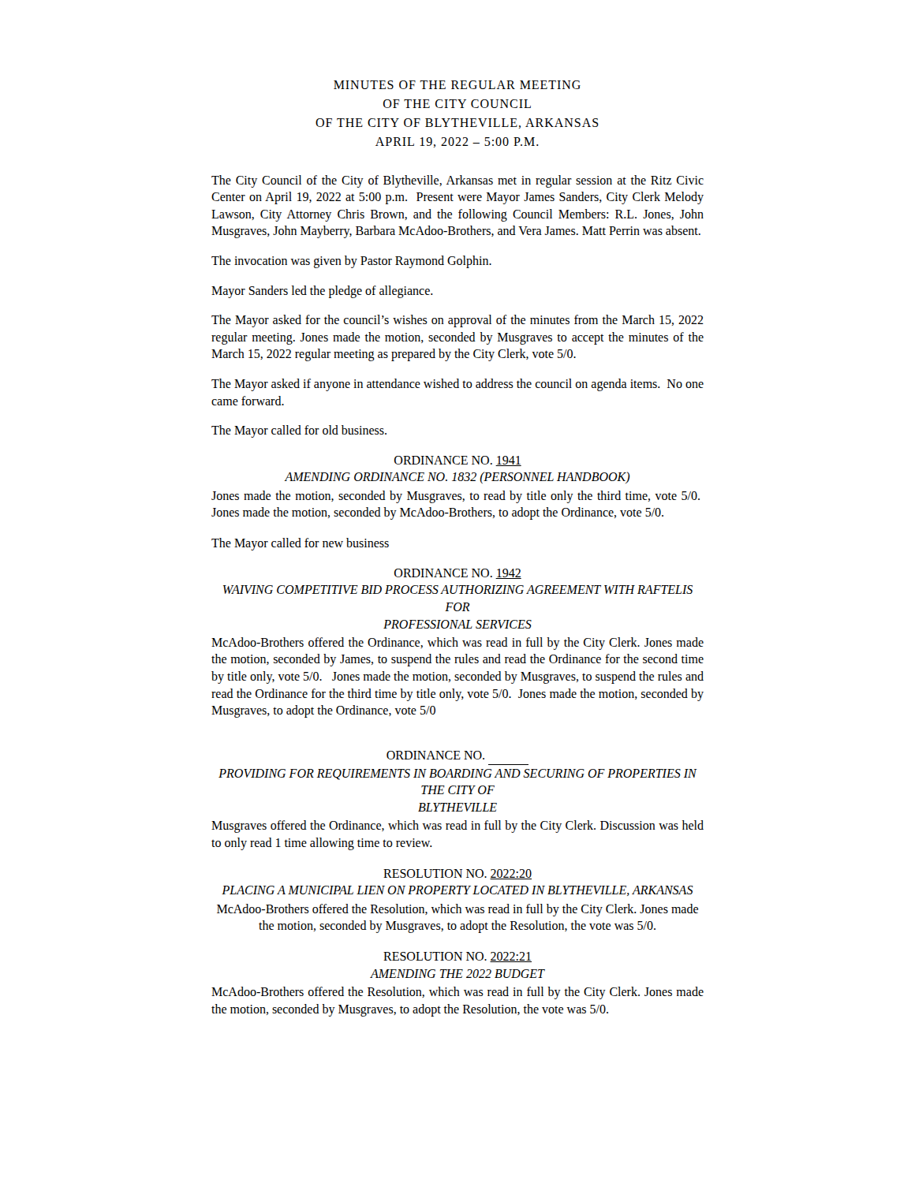MINUTES OF THE REGULAR MEETING OF THE CITY COUNCIL OF THE CITY OF BLYTHEVILLE, ARKANSAS APRIL 19, 2022 – 5:00 P.M.
The City Council of the City of Blytheville, Arkansas met in regular session at the Ritz Civic Center on April 19, 2022 at 5:00 p.m. Present were Mayor James Sanders, City Clerk Melody Lawson, City Attorney Chris Brown, and the following Council Members: R.L. Jones, John Musgraves, John Mayberry, Barbara McAdoo-Brothers, and Vera James. Matt Perrin was absent.
The invocation was given by Pastor Raymond Golphin.
Mayor Sanders led the pledge of allegiance.
The Mayor asked for the council’s wishes on approval of the minutes from the March 15, 2022 regular meeting. Jones made the motion, seconded by Musgraves to accept the minutes of the March 15, 2022 regular meeting as prepared by the City Clerk, vote 5/0.
The Mayor asked if anyone in attendance wished to address the council on agenda items. No one came forward.
The Mayor called for old business.
ORDINANCE NO. 1941
AMENDING ORDINANCE NO. 1832 (PERSONNEL HANDBOOK)
Jones made the motion, seconded by Musgraves, to read by title only the third time, vote 5/0. Jones made the motion, seconded by McAdoo-Brothers, to adopt the Ordinance, vote 5/0.
The Mayor called for new business
ORDINANCE NO. 1942
WAIVING COMPETITIVE BID PROCESS AUTHORIZING AGREEMENT WITH RAFTELIS FOR
PROFESSIONAL SERVICES
McAdoo-Brothers offered the Ordinance, which was read in full by the City Clerk. Jones made the motion, seconded by James, to suspend the rules and read the Ordinance for the second time by title only, vote 5/0. Jones made the motion, seconded by Musgraves, to suspend the rules and read the Ordinance for the third time by title only, vote 5/0. Jones made the motion, seconded by Musgraves, to adopt the Ordinance, vote 5/0
ORDINANCE NO.
PROVIDING FOR REQUIREMENTS IN BOARDING AND SECURING OF PROPERTIES IN THE CITY OF
BLYTHEVILLE
Musgraves offered the Ordinance, which was read in full by the City Clerk. Discussion was held to only read 1 time allowing time to review.
RESOLUTION NO. 2022:20
PLACING A MUNICIPAL LIEN ON PROPERTY LOCATED IN BLYTHEVILLE, ARKANSAS
McAdoo-Brothers offered the Resolution, which was read in full by the City Clerk. Jones made the motion, seconded by Musgraves, to adopt the Resolution, the vote was 5/0.
RESOLUTION NO. 2022:21
AMENDING THE 2022 BUDGET
McAdoo-Brothers offered the Resolution, which was read in full by the City Clerk. Jones made the motion, seconded by Musgraves, to adopt the Resolution, the vote was 5/0.